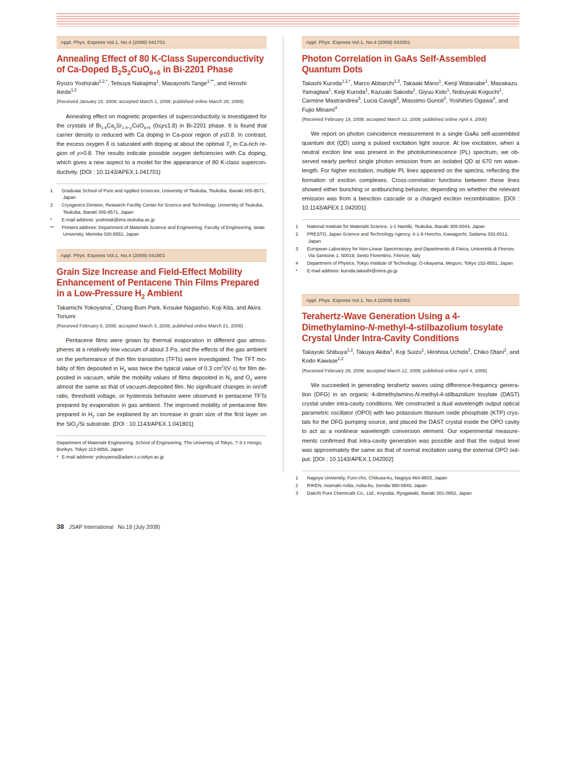Appl. Phys. Express Vol.1, No.4 (2008) 041701
Annealing Effect of 80 K-Class Superconductivity of Ca-Doped B2S2CuO6+δ in Bi-2201 Phase
Ryozo Yoshizaki1,2,*, Tetsuya Nakajima1, Masayoshi Tange1,**, and Hiroshi Ikeda1,2
(Received January 15, 2008; accepted March 1, 2008; published online March 28, 2008)
Annealing effect on magnetic properties of superconductivity is investigated for the crystals of Bi1.9CaySr1.9−yCuO6+δ (0≤y≤1.8) in Bi-2201 phase. It is found that carrier density is reduced with Ca doping in Ca-poor region of y≤0.8. In contrast, the excess oxygen δ is saturated with doping at about the optimal Tc in Ca-rich region of y>0.8. The results indicate possible oxygen deficiencies with Ca doping, which gives a new aspect to a model for the appearance of 80 K-class superconductivity. [DOI : 10.1143/APEX.1.041701]
1 Graduate School of Pure and Applied Sciences, University of Tsukuba, Tsukuba, Ibaraki 305-8571, Japan
2 Cryogenics Division, Research Facility Center for Science and Technology, University of Tsukuba, Tsukuba, Ibaraki 305-8571, Japan
*E-mail address: yoshizak@ims.tsukuba.ac.jp
**Present address: Department of Materials Science and Engineering, Faculty of Engineering, Iwate University, Morioka 020-8551, Japan
Appl. Phys. Express Vol.1, No.4 (2008) 041801
Grain Size Increase and Field-Effect Mobility Enhancement of Pentacene Thin Films Prepared in a Low-Pressure H2 Ambient
Takamichi Yokoyama*, Chang Bum Park, Kosuke Nagashio, Koji Kita, and Akira Toriumi
(Received February 6, 2008; accepted March 3, 2008; published online March 21, 2008)
Pentacene films were grown by thermal evaporation in different gas atmospheres at a relatively low vacuum of about 3 Pa, and the effects of the gas ambient on the performance of thin film transistors (TFTs) were investigated. The TFT mobility of film deposited in H2 was twice the typical value of 0.3 cm2/(V·s) for film deposited in vacuum, while the mobility values of films deposited in N2 and O2 were almost the same as that of vacuum-deposited film. No significant changes in on/off ratio, threshold voltage, or hysteresis behavior were observed in pentacene TFTs prepared by evaporation in gas ambient. The improved mobility of pentacene film prepared in H2 can be explained by an increase in grain size of the first layer on the SiO2/Si substrate. [DOI : 10.1143/APEX.1.041801]
Department of Materials Engineering, School of Engineering, The University of Tokyo, 7-3-1 Hongo, Bunkyo, Tokyo 113-8656, Japan
*E-mail address: yokoyama@adam.t.u-tokyo.ac.jp
Appl. Phys. Express Vol.1, No.4 (2008) 042001
Photon Correlation in GaAs Self-Assembled Quantum Dots
Takashi Kuroda1,2,*, Marco Abbarchi1,3, Takaaki Mano1, Kenji Watanabe1, Masakazu Yamagiwa1, Keiji Kuroda1, Kazuaki Sakoda1, Giyuu Kido1, Nobuyuki Koguchi1, Carmine Mastrandrea3, Lucia Cavigli3, Massimo Gurioli3, Yoshihiro Ogawa4, and Fujio Minami4
(Received February 19, 2008; accepted March 12, 2008; published online April 4, 2008)
We report on photon coincidence measurement in a single GaAs self-assembled quantum dot (QD) using a pulsed excitation light source. At low excitation, when a neutral exciton line was present in the photoluminescence (PL) spectrum, we observed nearly perfect single photon emission from an isolated QD at 670 nm wavelength. For higher excitation, multiple PL lines appeared on the spectra, reflecting the formation of exciton complexes. Cross-correlation functions between these lines showed either bunching or antibunching behavior, depending on whether the relevant emission was from a biexciton cascade or a charged exciton recombination. [DOI : 10.1143/APEX.1.042001]
1 National Institute for Materials Science, 1-1 Namiki, Tsukuba, Ibaraki 305-0044, Japan
2 PRESTO, Japan Science and Technology Agency, 4-1-8 Honcho, Kawaguchi, Saitama 332-0012, Japan
3 European Laboratory for Non-Linear Spectroscopy, and Dipartimento di Fisica, Università di Firenze, Via Sansone 1, 50019, Sesto Fiorentino, Firenze, Italy
4 Department of Physics, Tokyo Institute of Technology, O-okayama, Meguro, Tokyo 152-8551, Japan
*E-mail address: kuroda.takashi@nims.go.jp
Appl. Phys. Express Vol.1, No.4 (2008) 042002
Terahertz-Wave Generation Using a 4-Dimethylamino-N-methyl-4-stilbazolium tosylate Crystal Under Intra-Cavity Conditions
Takayuki Shibuya1,2, Takuya Akiba1, Koji Suizu1, Hirohisa Uchida3, Chiko Otani2, and Kodo Kawase1,2
(Received February 28, 2008; accepted March 12, 2008; published online April 4, 2008)
We succeeded in generating terahertz waves using difference-frequency generation (DFG) in an organic 4-dimethylamino-N-methyl-4-stilbazolium tosylate (DAST) crystal under intra-cavity conditions. We constructed a dual wavelength output optical parametric oscillator (OPO) with two potassium titanium oxide phosphate (KTP) crystals for the DFG pumping source, and placed the DAST crystal inside the OPO cavity to act as a nonlinear wavelength conversion element. Our experimental measurements confirmed that intra-cavity generation was possible and that the output level was approximately the same as that of normal excitation using the external OPO output. [DOI : 10.1143/APEX.1.042002]
1 Nagoya University, Furo-cho, Chikusa-ku, Nagoya 464-8603, Japan
2 RIKEN, Aramaki-Aoba, Aoba-ku, Sendai 980-0845, Japan
3 Daiichi Pure Chemicals Co., Ltd., Koyodai, Ryugasaki, Ibaraki 301-0852, Japan
38 JSAP International No.18 (July 2008)